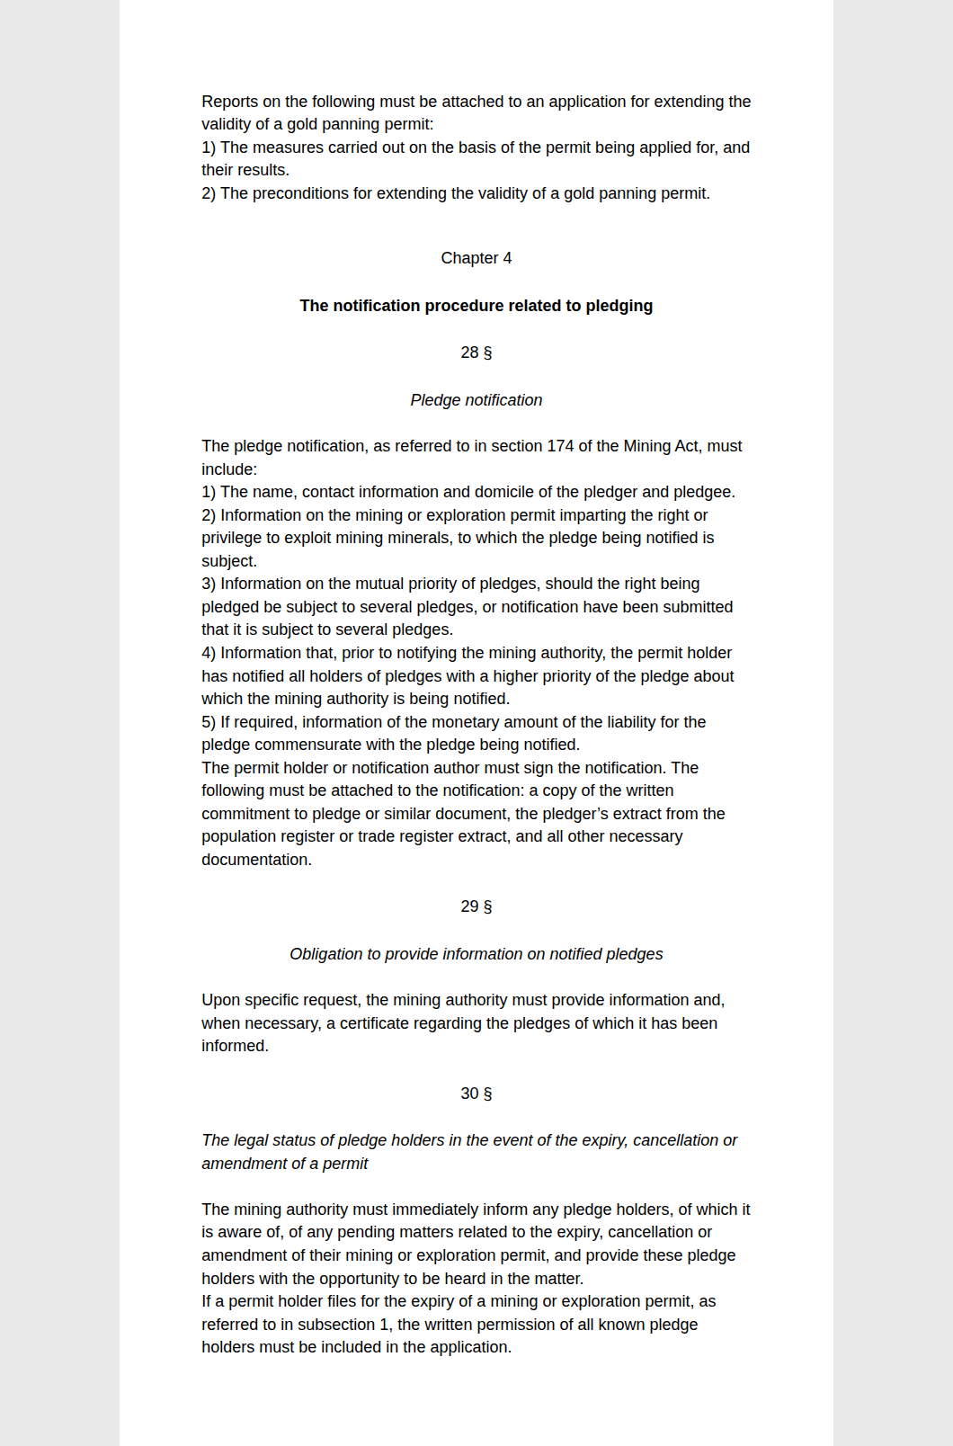Reports on the following must be attached to an application for extending the validity of a gold panning permit:
1) The measures carried out on the basis of the permit being applied for, and their results.
2) The preconditions for extending the validity of a gold panning permit.
Chapter 4
The notification procedure related to pledging
28 §
Pledge notification
The pledge notification, as referred to in section 174 of the Mining Act, must include:
1) The name, contact information and domicile of the pledger and pledgee.
2) Information on the mining or exploration permit imparting the right or privilege to exploit mining minerals, to which the pledge being notified is subject.
3) Information on the mutual priority of pledges, should the right being pledged be subject to several pledges, or notification have been submitted that it is subject to several pledges.
4) Information that, prior to notifying the mining authority, the permit holder has notified all holders of pledges with a higher priority of the pledge about which the mining authority is being notified.
5) If required, information of the monetary amount of the liability for the pledge commensurate with the pledge being notified.
The permit holder or notification author must sign the notification. The following must be attached to the notification: a copy of the written commitment to pledge or similar document, the pledger’s extract from the population register or trade register extract, and all other necessary documentation.
29 §
Obligation to provide information on notified pledges
Upon specific request, the mining authority must provide information and, when necessary, a certificate regarding the pledges of which it has been informed.
30 §
The legal status of pledge holders in the event of the expiry, cancellation or amendment of a permit
The mining authority must immediately inform any pledge holders, of which it is aware of, of any pending matters related to the expiry, cancellation or amendment of their mining or exploration permit, and provide these pledge holders with the opportunity to be heard in the matter.
If a permit holder files for the expiry of a mining or exploration permit, as referred to in subsection 1, the written permission of all known pledge holders must be included in the application.